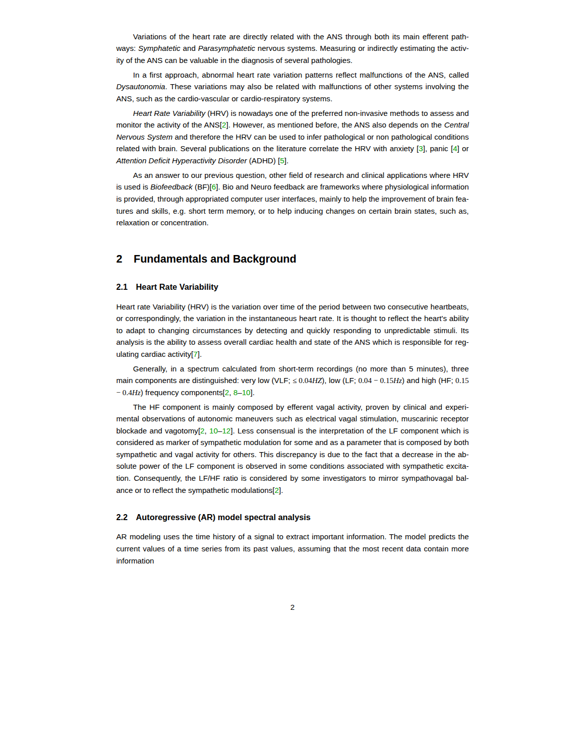Variations of the heart rate are directly related with the ANS through both its main efferent pathways: Symphatetic and Parasymphatetic nervous systems. Measuring or indirectly estimating the activity of the ANS can be valuable in the diagnosis of several pathologies.
In a first approach, abnormal heart rate variation patterns reflect malfunctions of the ANS, called Dysautonomia. These variations may also be related with malfunctions of other systems involving the ANS, such as the cardio-vascular or cardio-respiratory systems.
Heart Rate Variability (HRV) is nowadays one of the preferred non-invasive methods to assess and monitor the activity of the ANS[2]. However, as mentioned before, the ANS also depends on the Central Nervous System and therefore the HRV can be used to infer pathological or non pathological conditions related with brain. Several publications on the literature correlate the HRV with anxiety [3], panic [4] or Attention Deficit Hyperactivity Disorder (ADHD) [5].
As an answer to our previous question, other field of research and clinical applications where HRV is used is Biofeedback (BF)[6]. Bio and Neuro feedback are frameworks where physiological information is provided, through appropriated computer user interfaces, mainly to help the improvement of brain features and skills, e.g. short term memory, or to help inducing changes on certain brain states, such as, relaxation or concentration.
2 Fundamentals and Background
2.1 Heart Rate Variability
Heart rate Variability (HRV) is the variation over time of the period between two consecutive heartbeats, or correspondingly, the variation in the instantaneous heart rate. It is thought to reflect the heart's ability to adapt to changing circumstances by detecting and quickly responding to unpredictable stimuli. Its analysis is the ability to assess overall cardiac health and state of the ANS which is responsible for regulating cardiac activity[7].
Generally, in a spectrum calculated from short-term recordings (no more than 5 minutes), three main components are distinguished: very low (VLF; ≤ 0.04 HZ), low (LF; 0.04 − 0.15 Hz) and high (HF; 0.15 − 0.4 Hz) frequency components[2, 8–10].
The HF component is mainly composed by efferent vagal activity, proven by clinical and experimental observations of autonomic maneuvers such as electrical vagal stimulation, muscarinic receptor blockade and vagotomy[2, 10–12]. Less consensual is the interpretation of the LF component which is considered as marker of sympathetic modulation for some and as a parameter that is composed by both sympathetic and vagal activity for others. This discrepancy is due to the fact that a decrease in the absolute power of the LF component is observed in some conditions associated with sympathetic excitation. Consequently, the LF/HF ratio is considered by some investigators to mirror sympathovagal balance or to reflect the sympathetic modulations[2].
2.2 Autoregressive (AR) model spectral analysis
AR modeling uses the time history of a signal to extract important information. The model predicts the current values of a time series from its past values, assuming that the most recent data contain more information
2